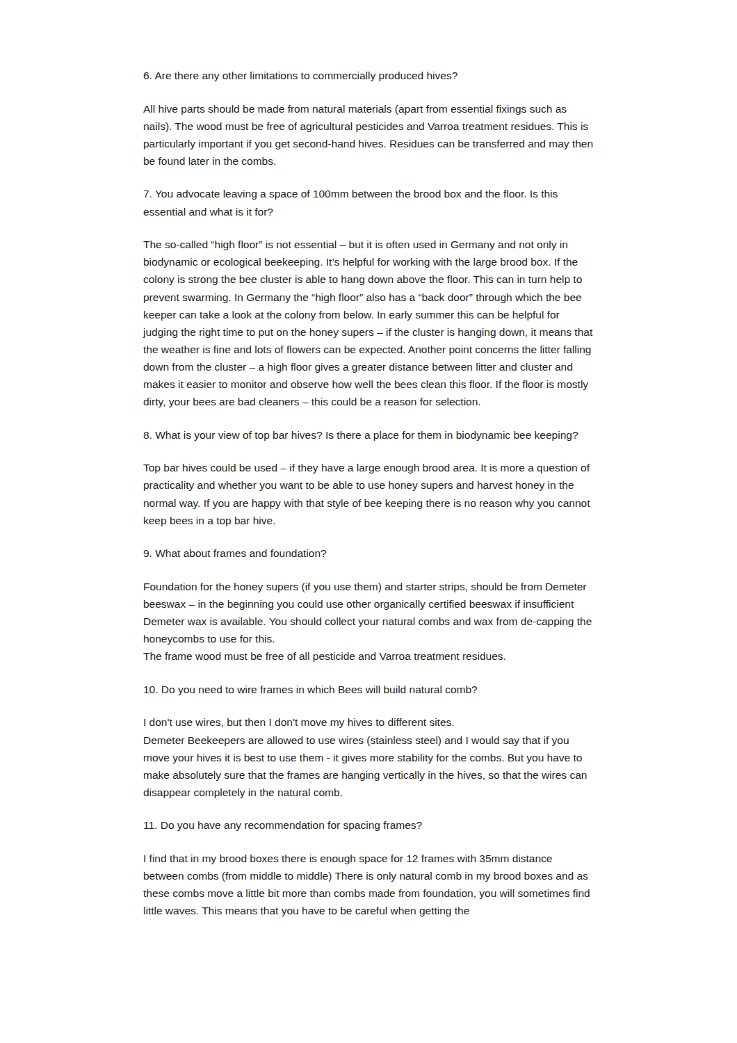6. Are there any other limitations to commercially produced hives?
All hive parts should be made from natural materials (apart from essential fixings such as nails). The wood must be free of agricultural pesticides and Varroa treatment residues. This is particularly important if you get second-hand hives. Residues can be transferred and may then be found later in the combs.
7. You advocate leaving a space of 100mm between the brood box and the floor. Is this essential and what is it for?
The so-called “high floor” is not essential – but it is often used in Germany and not only in biodynamic or ecological beekeeping. It’s helpful for working with the large brood box. If the colony is strong the bee cluster is able to hang down above the floor. This can in turn help to prevent swarming. In Germany the “high floor” also has a “back door” through which the bee keeper can take a look at the colony from below. In early summer this can be helpful for judging the right time to put on the honey supers – if the cluster is hanging down, it means that the weather is fine and lots of flowers can be expected. Another point concerns the litter falling down from the cluster – a high floor gives a greater distance between litter and cluster and makes it easier to monitor and observe how well the bees clean this floor. If the floor is mostly dirty, your bees are bad cleaners – this could be a reason for selection.
8. What is your view of top bar hives? Is there a place for them in biodynamic bee keeping?
Top bar hives could be used – if they have a large enough brood area. It is more a question of practicality and whether you want to be able to use honey supers and harvest honey in the normal way. If you are happy with that style of bee keeping there is no reason why you cannot keep bees in a top bar hive.
9. What about frames and foundation?
Foundation for the honey supers (if you use them) and starter strips, should be from Demeter beeswax – in the beginning you could use other organically certified beeswax if insufficient Demeter wax is available. You should collect your natural combs and wax from de-capping the honeycombs to use for this.
The frame wood must be free of all pesticide and Varroa treatment residues.
10. Do you need to wire frames in which Bees will build natural comb?
I don't use wires, but then I don't move my hives to different sites.
Demeter Beekeepers are allowed to use wires (stainless steel) and I would say that if you move your hives it is best to use them - it gives more stability for the combs. But you have to make absolutely sure that the frames are hanging vertically in the hives, so that the wires can disappear completely in the natural comb.
11. Do you have any recommendation for spacing frames?
I find that in my brood boxes there is enough space for 12 frames with 35mm distance between combs (from middle to middle) There is only natural comb in my brood boxes and as these combs move a little bit more than combs made from foundation, you will sometimes find little waves. This means that you have to be careful when getting the